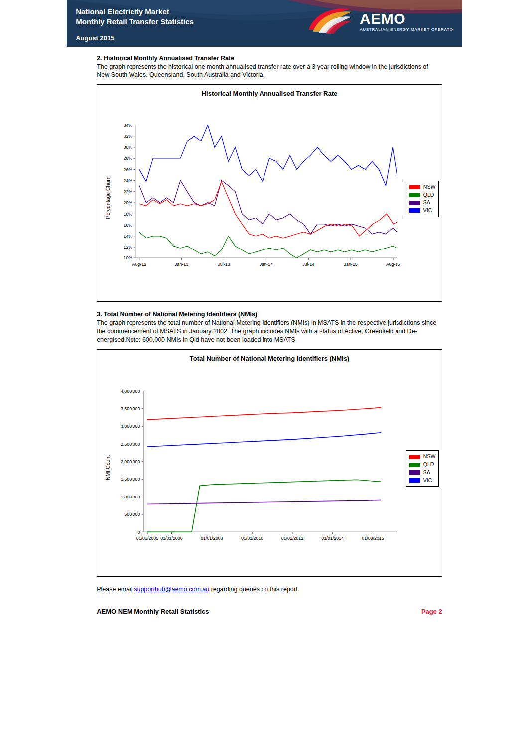National Electricity Market
Monthly Retail Transfer Statistics
August 2015
AEMO AUSTRALIAN ENERGY MARKET OPERATOR
2. Historical Monthly Annualised Transfer Rate
The graph represents the historical one month annualised transfer rate over a 3 year rolling window in the jurisdictions of New South Wales, Queensland, South Australia and Victoria.
Historical Monthly Annualised Transfer Rate
Percentage Churn 10% 12% 14% 16% 18% 20% 22% 24% 26% 28% 30% 32% 34% Aug-12 Jan-13 Jul-13 Jan-14 Jul-14 Jan-15 Aug-15
NSW
QLD
SA
VIC
3. Total Number of National Metering Identifiers (NMIs)
The graph represents the total number of National Metering Identifiers (NMIs) in MSATS in the respective jurisdictions since the commencement of MSATS in January 2002. The graph includes NMIs with a status of Active, Greenfield and De-energised.Note: 600,000 NMIs in Qld have not been loaded into MSATS
Total Number of National Metering Identifiers (NMIs)
NMI Count 0 500,000 1,000,000 1,500,000 2,000,000 2,500,000 3,000,000 3,500,000 4,000,000 01/01/2005 01/01/2006 01/01/2008 01/01/2010 01/01/2012 01/01/2014 01/08/2015
NSW
QLD
SA
VIC
Please email supporthub@aemo.com.au regarding queries on this report.
AEMO NEM Monthly Retail Statistics
Page 2